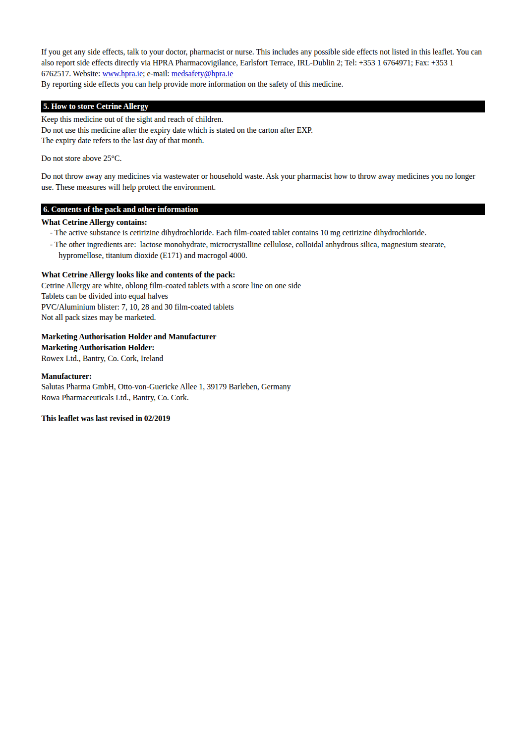If you get any side effects, talk to your doctor, pharmacist or nurse. This includes any possible side effects not listed in this leaflet. You can also report side effects directly via HPRA Pharmacovigilance, Earlsfort Terrace, IRL-Dublin 2; Tel: +353 1 6764971; Fax: +353 1 6762517. Website: www.hpra.ie; e-mail: medsafety@hpra.ie
By reporting side effects you can help provide more information on the safety of this medicine.
5. How to store Cetrine Allergy
Keep this medicine out of the sight and reach of children.
Do not use this medicine after the expiry date which is stated on the carton after EXP.
The expiry date refers to the last day of that month.
Do not store above 25°C.
Do not throw away any medicines via wastewater or household waste. Ask your pharmacist how to throw away medicines you no longer use. These measures will help protect the environment.
6. Contents of the pack and other information
What Cetrine Allergy contains:
- The active substance is cetirizine dihydrochloride. Each film-coated tablet contains 10 mg cetirizine dihydrochloride.
- The other ingredients are: lactose monohydrate, microcrystalline cellulose, colloidal anhydrous silica, magnesium stearate, hypromellose, titanium dioxide (E171) and macrogol 4000.
What Cetrine Allergy looks like and contents of the pack:
Cetrine Allergy are white, oblong film-coated tablets with a score line on one side
Tablets can be divided into equal halves
PVC/Aluminium blister: 7, 10, 28 and 30 film-coated tablets
Not all pack sizes may be marketed.
Marketing Authorisation Holder and Manufacturer
Marketing Authorisation Holder:
Rowex Ltd., Bantry, Co. Cork, Ireland
Manufacturer:
Salutas Pharma GmbH, Otto-von-Guericke Allee 1, 39179 Barleben, Germany
Rowa Pharmaceuticals Ltd., Bantry, Co. Cork.
This leaflet was last revised in 02/2019